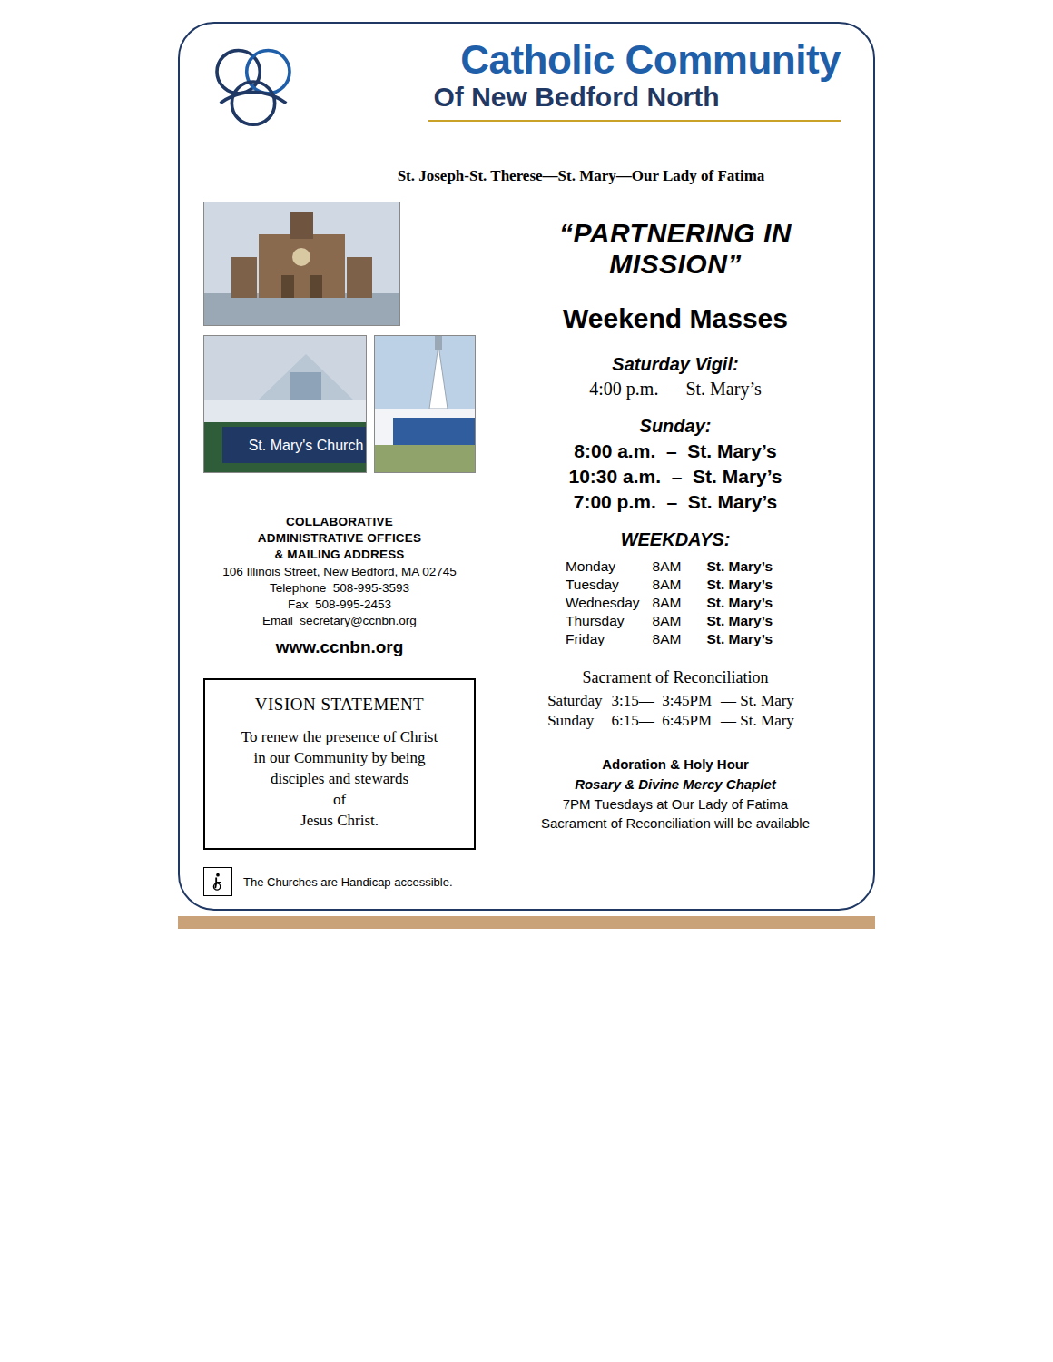Catholic Community
Of New Bedford North
St. Joseph-St. Therese—St. Mary—Our Lady of Fatima
St. Mary's Church
COLLABORATIVE
ADMINISTRATIVE OFFICES
& MAILING ADDRESS
106 Illinois Street, New Bedford, MA 02745
Telephone 508-995-3593
Fax 508-995-2453
Email secretary@ccnbn.org
www.ccnbn.org
VISION STATEMENT
To renew the presence of Christ
in our Community by being
disciples and stewards
of
Jesus Christ.
“PARTNERING IN MISSION”
Weekend Masses
Saturday Vigil:
4:00 p.m. – St. Mary’s
Sunday:
8:00 a.m. – St. Mary’s
10:30 a.m. – St. Mary’s
7:00 p.m. – St. Mary’s
WEEKDAYS:
| Monday | 8AM | St. Mary’s |
| Tuesday | 8AM | St. Mary’s |
| Wednesday | 8AM | St. Mary’s |
| Thursday | 8AM | St. Mary’s |
| Friday | 8AM | St. Mary’s |
Sacrament of Reconciliation
| Saturday | 3:15— 3:45PM | — St. Mary |
| Sunday | 6:15— 6:45PM | — St. Mary |
Adoration & Holy Hour
Rosary & Divine Mercy Chaplet
7PM Tuesdays at Our Lady of Fatima
Sacrament of Reconciliation will be available
The Churches are Handicap accessible.